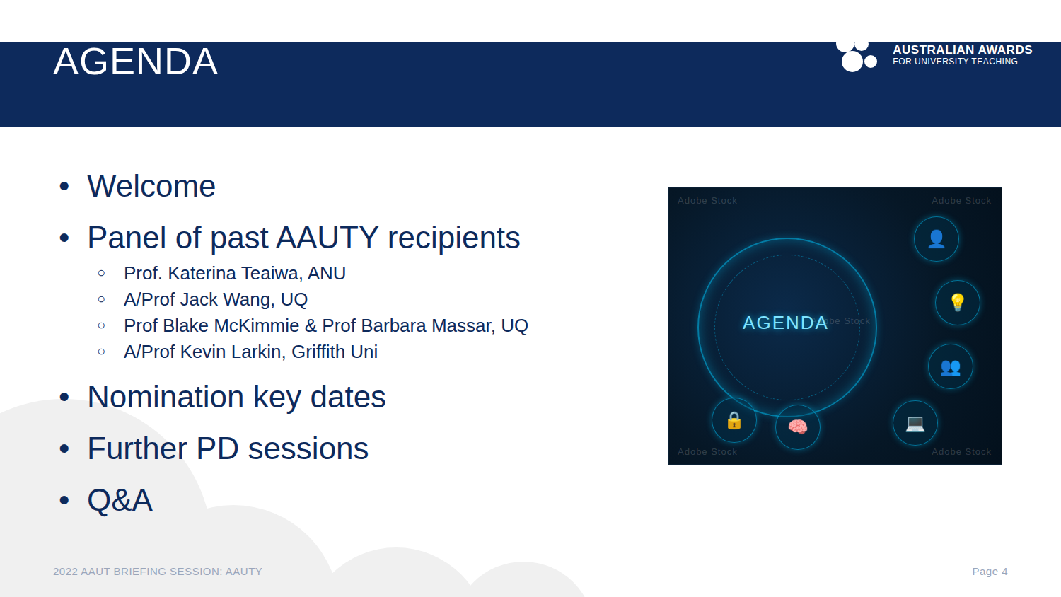AGENDA
AUSTRALIAN AWARDS
FOR UNIVERSITY TEACHING
Welcome
Panel of past AAUTY recipients
Prof. Katerina Teaiwa, ANU
A/Prof Jack Wang, UQ
Prof Blake McKimmie & Prof Barbara Massar, UQ
A/Prof Kevin Larkin, Griffith Uni
Nomination key dates
Further PD sessions
Q&A
Adobe Stock Adobe Stock Adobe Stock Adobe Stock Adobe Stock
AGENDA
👤
💡
👥
💻
🔒
🧠
2022 AAUT BRIEFING SESSION: AAUTY
Page 4